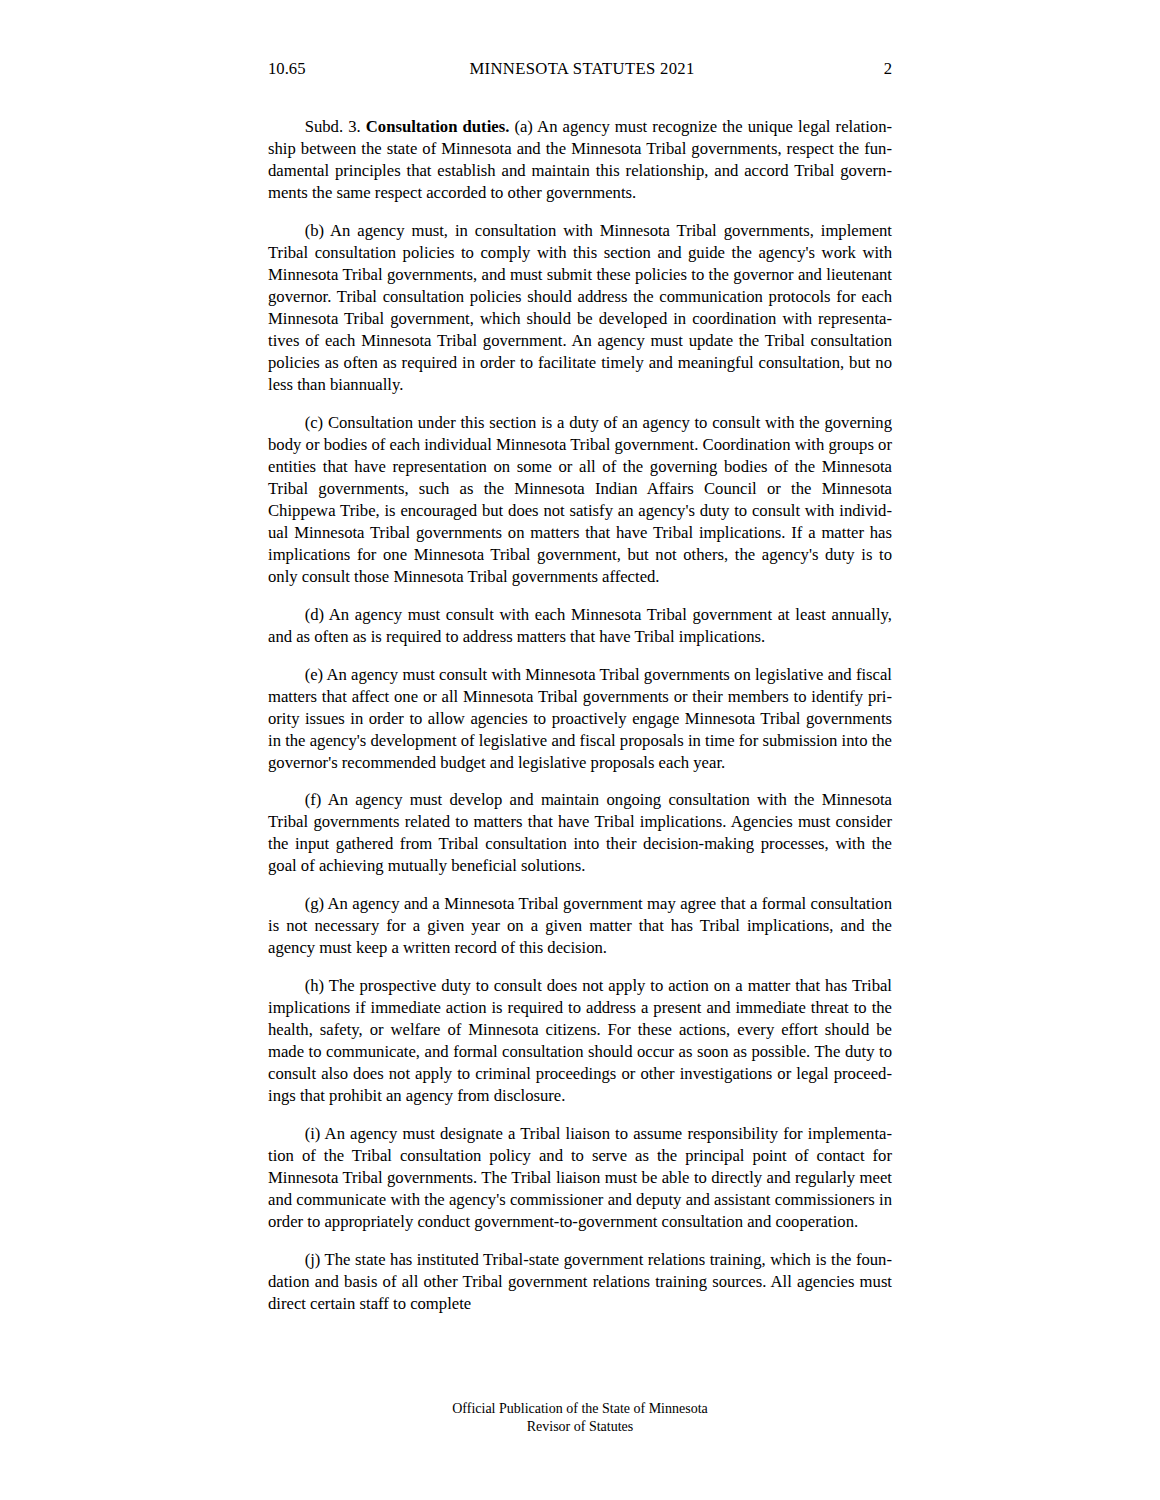10.65
MINNESOTA STATUTES 2021
2
Subd. 3. Consultation duties. (a) An agency must recognize the unique legal relationship between the state of Minnesota and the Minnesota Tribal governments, respect the fundamental principles that establish and maintain this relationship, and accord Tribal governments the same respect accorded to other governments.
(b) An agency must, in consultation with Minnesota Tribal governments, implement Tribal consultation policies to comply with this section and guide the agency's work with Minnesota Tribal governments, and must submit these policies to the governor and lieutenant governor. Tribal consultation policies should address the communication protocols for each Minnesota Tribal government, which should be developed in coordination with representatives of each Minnesota Tribal government. An agency must update the Tribal consultation policies as often as required in order to facilitate timely and meaningful consultation, but no less than biannually.
(c) Consultation under this section is a duty of an agency to consult with the governing body or bodies of each individual Minnesota Tribal government. Coordination with groups or entities that have representation on some or all of the governing bodies of the Minnesota Tribal governments, such as the Minnesota Indian Affairs Council or the Minnesota Chippewa Tribe, is encouraged but does not satisfy an agency's duty to consult with individual Minnesota Tribal governments on matters that have Tribal implications. If a matter has implications for one Minnesota Tribal government, but not others, the agency's duty is to only consult those Minnesota Tribal governments affected.
(d) An agency must consult with each Minnesota Tribal government at least annually, and as often as is required to address matters that have Tribal implications.
(e) An agency must consult with Minnesota Tribal governments on legislative and fiscal matters that affect one or all Minnesota Tribal governments or their members to identify priority issues in order to allow agencies to proactively engage Minnesota Tribal governments in the agency's development of legislative and fiscal proposals in time for submission into the governor's recommended budget and legislative proposals each year.
(f) An agency must develop and maintain ongoing consultation with the Minnesota Tribal governments related to matters that have Tribal implications. Agencies must consider the input gathered from Tribal consultation into their decision-making processes, with the goal of achieving mutually beneficial solutions.
(g) An agency and a Minnesota Tribal government may agree that a formal consultation is not necessary for a given year on a given matter that has Tribal implications, and the agency must keep a written record of this decision.
(h) The prospective duty to consult does not apply to action on a matter that has Tribal implications if immediate action is required to address a present and immediate threat to the health, safety, or welfare of Minnesota citizens. For these actions, every effort should be made to communicate, and formal consultation should occur as soon as possible. The duty to consult also does not apply to criminal proceedings or other investigations or legal proceedings that prohibit an agency from disclosure.
(i) An agency must designate a Tribal liaison to assume responsibility for implementation of the Tribal consultation policy and to serve as the principal point of contact for Minnesota Tribal governments. The Tribal liaison must be able to directly and regularly meet and communicate with the agency's commissioner and deputy and assistant commissioners in order to appropriately conduct government-to-government consultation and cooperation.
(j) The state has instituted Tribal-state government relations training, which is the foundation and basis of all other Tribal government relations training sources. All agencies must direct certain staff to complete
Official Publication of the State of Minnesota
Revisor of Statutes